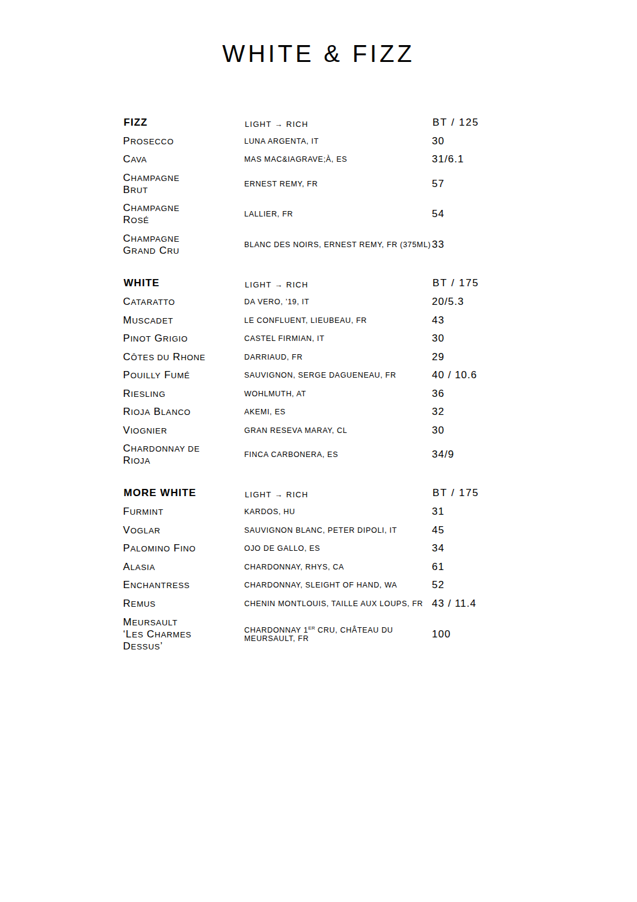WHITE & FIZZ
| Fizz | Light → Rich | BT / 125 |
| P ROSECCO | Luna Argenta, IT | 30 |
| C AVA | Mas Mac&iagrave;à, ES | 31/6.1 |
| C HAMPAGNE B RUT | Ernest remy, FR | 57 |
| C HAMPAGNE R OSÉ | Lallier, FR | 54 |
| C HAMPAGNE G RAND C RU | Blanc Des Noirs, Ernest Remy, FR (375ml) | 33 |
| White | Light → Rich | BT / 175 |
| C ATARATTO | Da Vero, ’19, IT | 20/5.3 |
| M USCADET | Le Confluent, Lieubeau, FR | 43 |
| P INOT G RIGIO | Castel Firmian, IT | 30 |
| C ÔTES DU R HONE | Darriaud, FR | 29 |
| P OUILLY F UMÉ | Sauvignon, Serge Dagueneau, FR | 40 / 10.6 |
| R IESLING | Wohlmuth, AT | 36 |
| R IOJA B LANCO | Akemi, ES | 32 |
| V IOGNIER | Gran Reseva Maray, CL | 30 |
| C HARDONNAY DE R IOJA | Finca Carbonera, ES | 34/9 |
| More White | Light → Rich | BT / 175 |
| F URMINT | Kardos, HU | 31 |
| V OGLAR | Sauvignon Blanc, Peter Dipoli, IT | 45 |
| P ALOMINO F INO | Ojo de Gallo, ES | 34 |
| A LASIA | Chardonnay, Rhys, CA | 61 |
| E NCHANTRESS | Chardonnay, Sleight of Hand, WA | 52 |
| R EMUS | Chenin Montlouis, Taille aux Loups, FR | 43 / 11.4 |
| M EURSAULT ‘L ES C HARMES D ESSUS ’ | Chardonnay 1 ER Cru, Château du Meursault, FR | 100 |